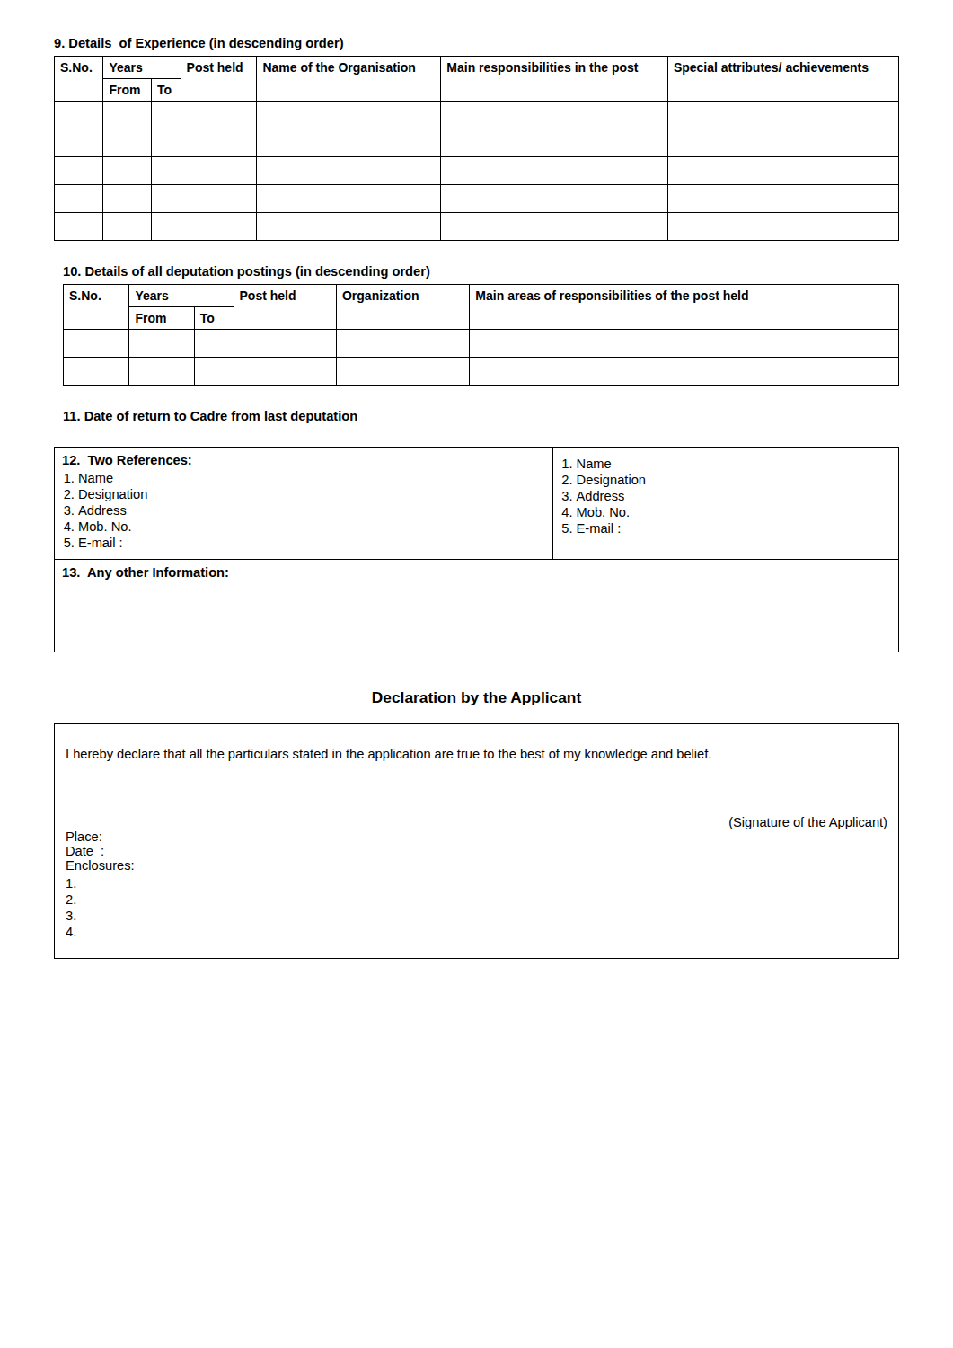9. Details of Experience (in descending order)
| S.No. | Years | Post held | Name of the Organisation | Main responsibilities in the post | Special attributes/ achievements |
| --- | --- | --- | --- | --- | --- |
| From | To |
10. Details of all deputation postings (in descending order)
| S.No. | Years | Post held | Organization | Main areas of responsibilities of the post held |
| --- | --- | --- | --- | --- |
| From | To |
11. Date of return to Cadre from last deputation
| 12. Two References: Name Designation Address Mob. No. E-mail : | Name Designation Address Mob. No. E-mail : |
| 13. Any other Information: |
Declaration by the Applicant
I hereby declare that all the particulars stated in the application are true to the best of my knowledge and belief.
(Signature of the Applicant)
Place:
Date :
Enclosures:
1.
2.
3.
4.